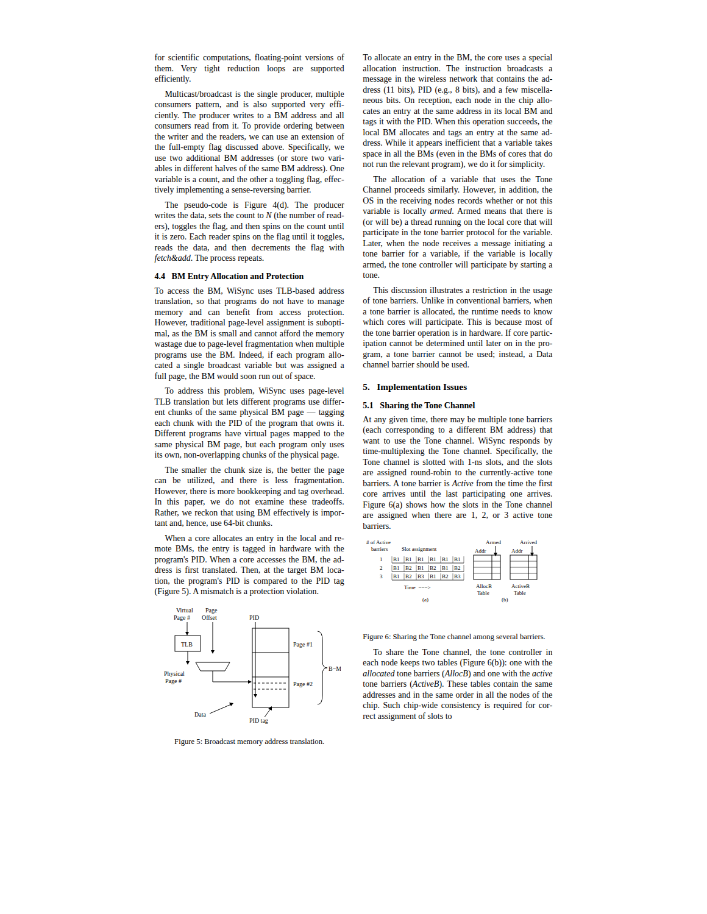for scientific computations, floating-point versions of them. Very tight reduction loops are supported efficiently.
Multicast/broadcast is the single producer, multiple consumers pattern, and is also supported very efficiently. The producer writes to a BM address and all consumers read from it. To provide ordering between the writer and the readers, we can use an extension of the full-empty flag discussed above. Specifically, we use two additional BM addresses (or store two variables in different halves of the same BM address). One variable is a count, and the other a toggling flag, effectively implementing a sense-reversing barrier.
The pseudo-code is Figure 4(d). The producer writes the data, sets the count to N (the number of readers), toggles the flag, and then spins on the count until it is zero. Each reader spins on the flag until it toggles, reads the data, and then decrements the flag with fetch&add. The process repeats.
4.4 BM Entry Allocation and Protection
To access the BM, WiSync uses TLB-based address translation, so that programs do not have to manage memory and can benefit from access protection. However, traditional page-level assignment is suboptimal, as the BM is small and cannot afford the memory wastage due to page-level fragmentation when multiple programs use the BM. Indeed, if each program allocated a single broadcast variable but was assigned a full page, the BM would soon run out of space.
To address this problem, WiSync uses page-level TLB translation but lets different programs use different chunks of the same physical BM page — tagging each chunk with the PID of the program that owns it. Different programs have virtual pages mapped to the same physical BM page, but each program only uses its own, non-overlapping chunks of the physical page.
The smaller the chunk size is, the better the page can be utilized, and there is less fragmentation. However, there is more bookkeeping and tag overhead. In this paper, we do not examine these tradeoffs. Rather, we reckon that using BM effectively is important and, hence, use 64-bit chunks.
When a core allocates an entry in the local and remote BMs, the entry is tagged in hardware with the program's PID. When a core accesses the BM, the address is first translated. Then, at the target BM location, the program's PID is compared to the PID tag (Figure 5). A mismatch is a protection violation.
Virtual Page Page # Offset PID TLB Physical Page # Page #1 Page #2 B−Mem Data PID tag
Figure 5: Broadcast memory address translation.
To allocate an entry in the BM, the core uses a special allocation instruction. The instruction broadcasts a message in the wireless network that contains the address (11 bits), PID (e.g., 8 bits), and a few miscellaneous bits. On reception, each node in the chip allocates an entry at the same address in its local BM and tags it with the PID. When this operation succeeds, the local BM allocates and tags an entry at the same address. While it appears inefficient that a variable takes space in all the BMs (even in the BMs of cores that do not run the relevant program), we do it for simplicity.
The allocation of a variable that uses the Tone Channel proceeds similarly. However, in addition, the OS in the receiving nodes records whether or not this variable is locally armed. Armed means that there is (or will be) a thread running on the local core that will participate in the tone barrier protocol for the variable. Later, when the node receives a message initiating a tone barrier for a variable, if the variable is locally armed, the tone controller will participate by starting a tone.
This discussion illustrates a restriction in the usage of tone barriers. Unlike in conventional barriers, when a tone barrier is allocated, the runtime needs to know which cores will participate. This is because most of the tone barrier operation is in hardware. If core participation cannot be determined until later on in the program, a tone barrier cannot be used; instead, a Data channel barrier should be used.
5. Implementation Issues
5.1 Sharing the Tone Channel
At any given time, there may be multiple tone barriers (each corresponding to a different BM address) that want to use the Tone channel. WiSync responds by time-multiplexing the Tone channel. Specifically, the Tone channel is slotted with 1-ns slots, and the slots are assigned round-robin to the currently-active tone barriers. A tone barrier is Active from the time the first core arrives until the last participating one arrives. Figure 6(a) shows how the slots in the Tone channel are assigned when there are 1, 2, or 3 active tone barriers.
# of Active barriers Slot assignment 1 2 3 B1 B1 B1 B1 B1 B1 B1 B2 B1 B2 B1 B2 B1 B2 B3 B1 B2 B3 Time −−−> (a) Armed Arrived Addr Addr AllocB Table ActiveB Table (b)
Figure 6: Sharing the Tone channel among several barriers.
To share the Tone channel, the tone controller in each node keeps two tables (Figure 6(b)): one with the allocated tone barriers (AllocB) and one with the active tone barriers (ActiveB). These tables contain the same addresses and in the same order in all the nodes of the chip. Such chip-wide consistency is required for correct assignment of slots to